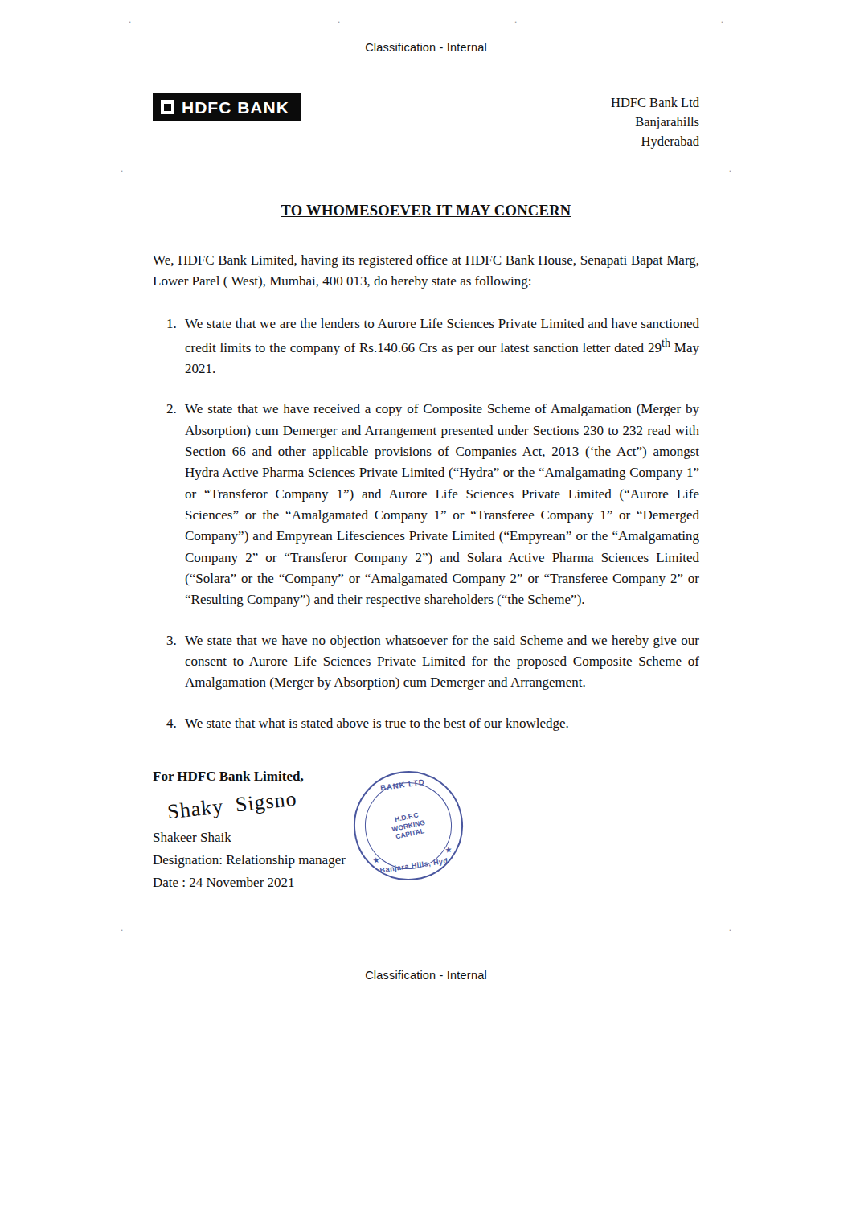. . . .
. . . .
Classification - Internal
HDFC BANK
HDFC Bank Ltd
Banjarahills
Hyderabad
TO WHOMESOEVER IT MAY CONCERN
We, HDFC Bank Limited, having its registered office at HDFC Bank House, Senapati Bapat Marg, Lower Parel ( West), Mumbai, 400 013, do hereby state as following:
We state that we are the lenders to Aurore Life Sciences Private Limited and have sanctioned credit limits to the company of Rs.140.66 Crs as per our latest sanction letter dated 29th May 2021.
We state that we have received a copy of Composite Scheme of Amalgamation (Merger by Absorption) cum Demerger and Arrangement presented under Sections 230 to 232 read with Section 66 and other applicable provisions of Companies Act, 2013 (‘the Act”) amongst Hydra Active Pharma Sciences Private Limited (“Hydra” or the “Amalgamating Company 1” or “Transferor Company 1”) and Aurore Life Sciences Private Limited (“Aurore Life Sciences” or the “Amalgamated Company 1” or “Transferee Company 1” or “Demerged Company”) and Empyrean Lifesciences Private Limited (“Empyrean” or the “Amalgamating Company 2” or “Transferor Company 2”) and Solara Active Pharma Sciences Limited (“Solara” or the “Company” or “Amalgamated Company 2” or “Transferee Company 2” or “Resulting Company”) and their respective shareholders (“the Scheme”).
We state that we have no objection whatsoever for the said Scheme and we hereby give our consent to Aurore Life Sciences Private Limited for the proposed Composite Scheme of Amalgamation (Merger by Absorption) cum Demerger and Arrangement.
We state that what is stated above is true to the best of our knowledge.
For HDFC Bank Limited,
BANK LTD
H.D.F.C
WORKING
CAPITAL
Banjara Hills, Hyd
★
★
Shaky Sigsno
Shakeer Shaik
Designation: Relationship manager
Date : 24 November 2021
Classification - Internal